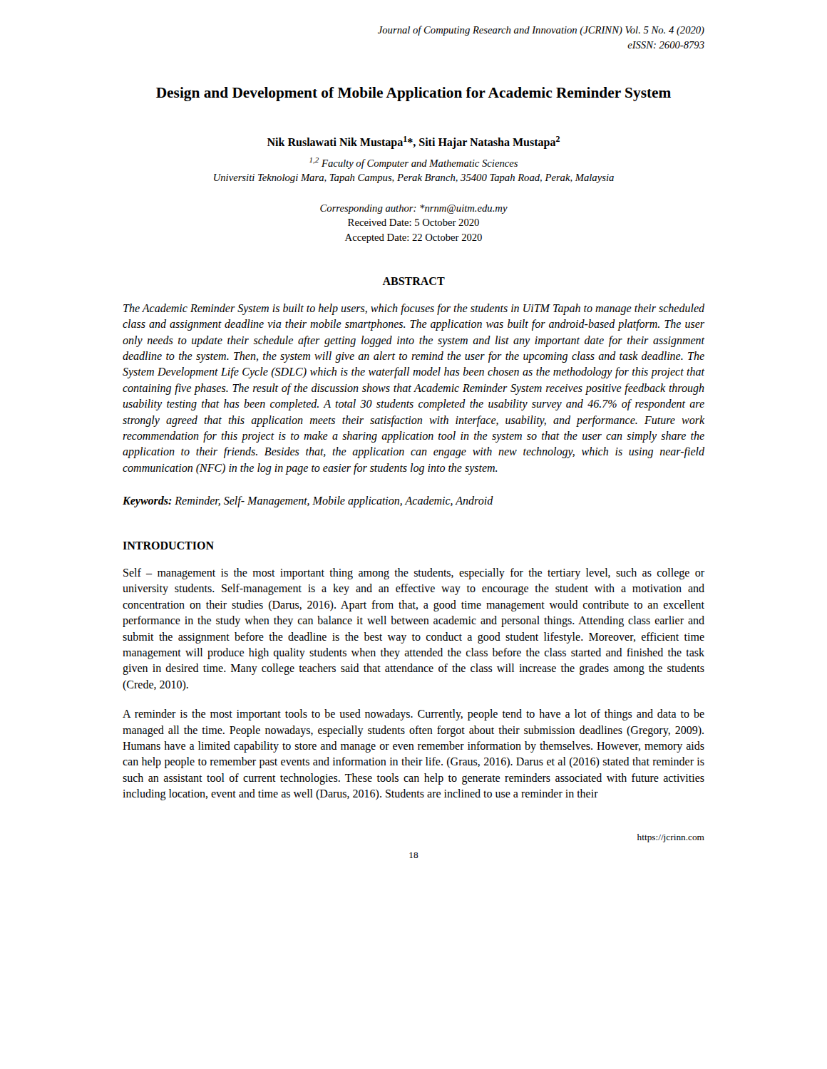Journal of Computing Research and Innovation (JCRINN) Vol. 5 No. 4 (2020)
eISSN: 2600-8793
Design and Development of Mobile Application for Academic Reminder System
Nik Ruslawati Nik Mustapa1*, Siti Hajar Natasha Mustapa2
1,2 Faculty of Computer and Mathematic Sciences
Universiti Teknologi Mara, Tapah Campus, Perak Branch, 35400 Tapah Road, Perak, Malaysia
Corresponding author: *nrnm@uitm.edu.my
Received Date: 5 October 2020
Accepted Date: 22 October 2020
ABSTRACT
The Academic Reminder System is built to help users, which focuses for the students in UiTM Tapah to manage their scheduled class and assignment deadline via their mobile smartphones. The application was built for android-based platform. The user only needs to update their schedule after getting logged into the system and list any important date for their assignment deadline to the system. Then, the system will give an alert to remind the user for the upcoming class and task deadline. The System Development Life Cycle (SDLC) which is the waterfall model has been chosen as the methodology for this project that containing five phases. The result of the discussion shows that Academic Reminder System receives positive feedback through usability testing that has been completed. A total 30 students completed the usability survey and 46.7% of respondent are strongly agreed that this application meets their satisfaction with interface, usability, and performance. Future work recommendation for this project is to make a sharing application tool in the system so that the user can simply share the application to their friends. Besides that, the application can engage with new technology, which is using near-field communication (NFC) in the log in page to easier for students log into the system.
Keywords: Reminder, Self- Management, Mobile application, Academic, Android
INTRODUCTION
Self – management is the most important thing among the students, especially for the tertiary level, such as college or university students. Self-management is a key and an effective way to encourage the student with a motivation and concentration on their studies (Darus, 2016). Apart from that, a good time management would contribute to an excellent performance in the study when they can balance it well between academic and personal things. Attending class earlier and submit the assignment before the deadline is the best way to conduct a good student lifestyle. Moreover, efficient time management will produce high quality students when they attended the class before the class started and finished the task given in desired time. Many college teachers said that attendance of the class will increase the grades among the students (Crede, 2010).
A reminder is the most important tools to be used nowadays. Currently, people tend to have a lot of things and data to be managed all the time. People nowadays, especially students often forgot about their submission deadlines (Gregory, 2009). Humans have a limited capability to store and manage or even remember information by themselves. However, memory aids can help people to remember past events and information in their life. (Graus, 2016). Darus et al (2016) stated that reminder is such an assistant tool of current technologies. These tools can help to generate reminders associated with future activities including location, event and time as well (Darus, 2016). Students are inclined to use a reminder in their
https://jcrinn.com
18